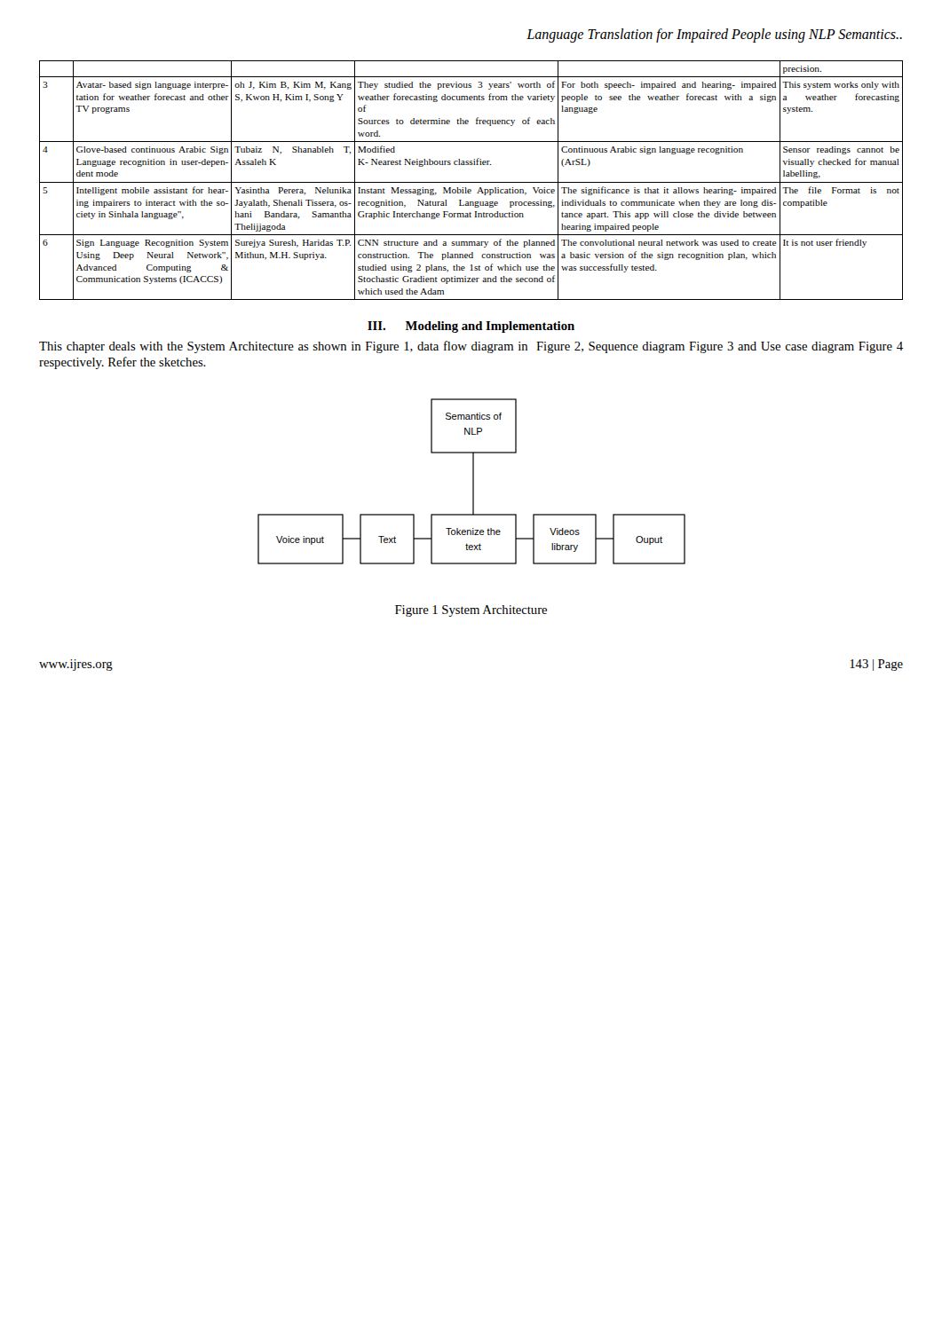Language Translation for Impaired People using NLP Semantics..
| | | | | | precision. |
| 3 | Avatar- based sign language interpretation for weather forecast and other TV programs | oh J, Kim B, Kim M, Kang S, Kwon H, Kim I, Song Y | They studied the previous 3 years' worth of weather forecasting documents from the variety of Sources to determine the frequency of each word. | For both speech- impaired and hearing- impaired people to see the weather forecast with a sign language | This system works only with a weather forecasting system. |
| 4 | Glove-based continuous Arabic Sign Language recognition in user-dependent mode | Tubaiz N, Shanableh T, Assaleh K | Modified K- Nearest Neighbours classifier. | Continuous Arabic sign language recognition (ArSL) | Sensor readings cannot be visually checked for manual labelling, |
| 5 | Intelligent mobile assistant for hearing impairers to interact with the society in Sinhala language", | Yasintha Perera, Nelunika Jayalath, Shenali Tissera, oshani Bandara, Samantha Thelijjagoda | Instant Messaging, Mobile Application, Voice recognition, Natural Language processing, Graphic Interchange Format Introduction | The significance is that it allows hearing- impaired individuals to communicate when they are long distance apart. This app will close the divide between hearing impaired people | The file Format is not compatible |
| 6 | Sign Language Recognition System Using Deep Neural Network", Advanced Computing & Communication Systems (ICACCS) | Surejya Suresh, Haridas T.P. Mithun, M.H. Supriya. | CNN structure and a summary of the planned construction. The planned construction was studied using 2 plans, the 1st of which use the Stochastic Gradient optimizer and the second of which used the Adam | The convolutional neural network was used to create a basic version of the sign recognition plan, which was successfully tested. | It is not user friendly |
III. Modeling and Implementation
This chapter deals with the System Architecture as shown in Figure 1, data flow diagram in Figure 2, Sequence diagram Figure 3 and Use case diagram Figure 4 respectively. Refer the sketches.
Semantics of NLP Voice input Text Tokenize the text Videos library Ouput
Figure 1 System Architecture
www.ijres.org
143 | Page